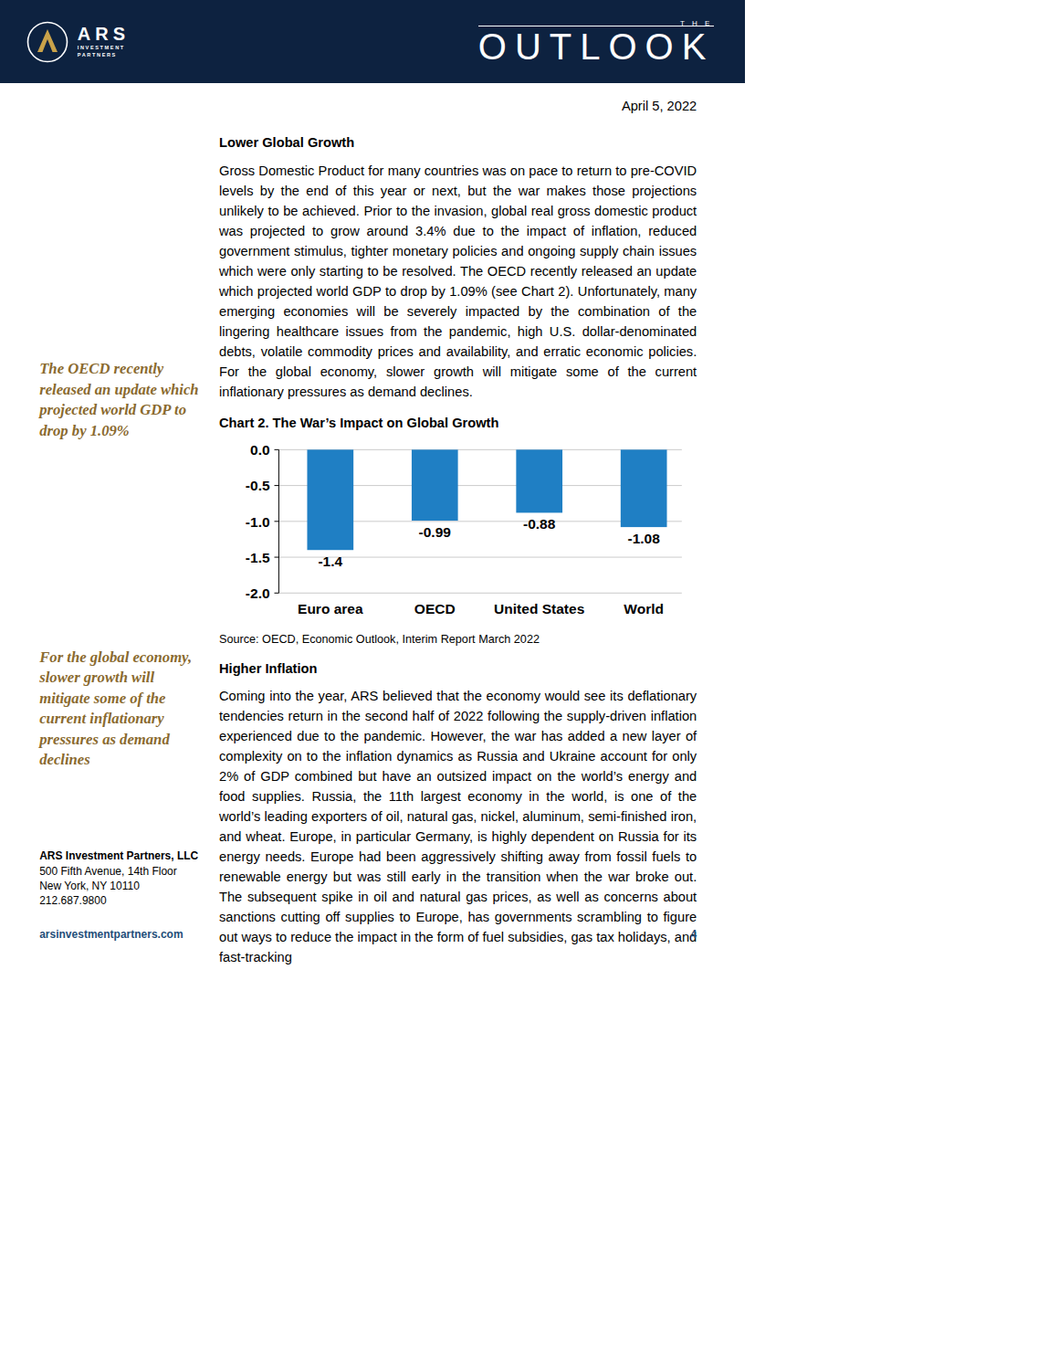ARS
INVESTMENT
PARTNERS
T H E
OUTLOOK
April 5, 2022
The OECD recently released an update which projected world GDP to drop by 1.09%
For the global economy, slower growth will mitigate some of the current inflationary pressures as demand declines
Lower Global Growth
Gross Domestic Product for many countries was on pace to return to pre-COVID levels by the end of this year or next, but the war makes those projections unlikely to be achieved. Prior to the invasion, global real gross domestic product was projected to grow around 3.4% due to the impact of inflation, reduced government stimulus, tighter monetary policies and ongoing supply chain issues which were only starting to be resolved. The OECD recently released an update which projected world GDP to drop by 1.09% (see Chart 2). Unfortunately, many emerging economies will be severely impacted by the combination of the lingering healthcare issues from the pandemic, high U.S. dollar-denominated debts, volatile commodity prices and availability, and erratic economic policies. For the global economy, slower growth will mitigate some of the current inflationary pressures as demand declines.
Chart 2. The War’s Impact on Global Growth
0.0 -0.5 -1.0 -1.5 -2.0 -1.4 -0.99 -0.88 -1.08 Euro area OECD United States World
Source: OECD, Economic Outlook, Interim Report March 2022
Higher Inflation
Coming into the year, ARS believed that the economy would see its deflationary tendencies return in the second half of 2022 following the supply-driven inflation experienced due to the pandemic. However, the war has added a new layer of complexity on to the inflation dynamics as Russia and Ukraine account for only 2% of GDP combined but have an outsized impact on the world’s energy and food supplies. Russia, the 11th largest economy in the world, is one of the world’s leading exporters of oil, natural gas, nickel, aluminum, semi-finished iron, and wheat. Europe, in particular Germany, is highly dependent on Russia for its energy needs. Europe had been aggressively shifting away from fossil fuels to renewable energy but was still early in the transition when the war broke out. The subsequent spike in oil and natural gas prices, as well as concerns about sanctions cutting off supplies to Europe, has governments scrambling to figure out ways to reduce the impact in the form of fuel subsidies, gas tax holidays, and fast-tracking
ARS Investment Partners, LLC
500 Fifth Avenue, 14th Floor
New York, NY 10110
212.687.9800
arsinvestmentpartners.com 4